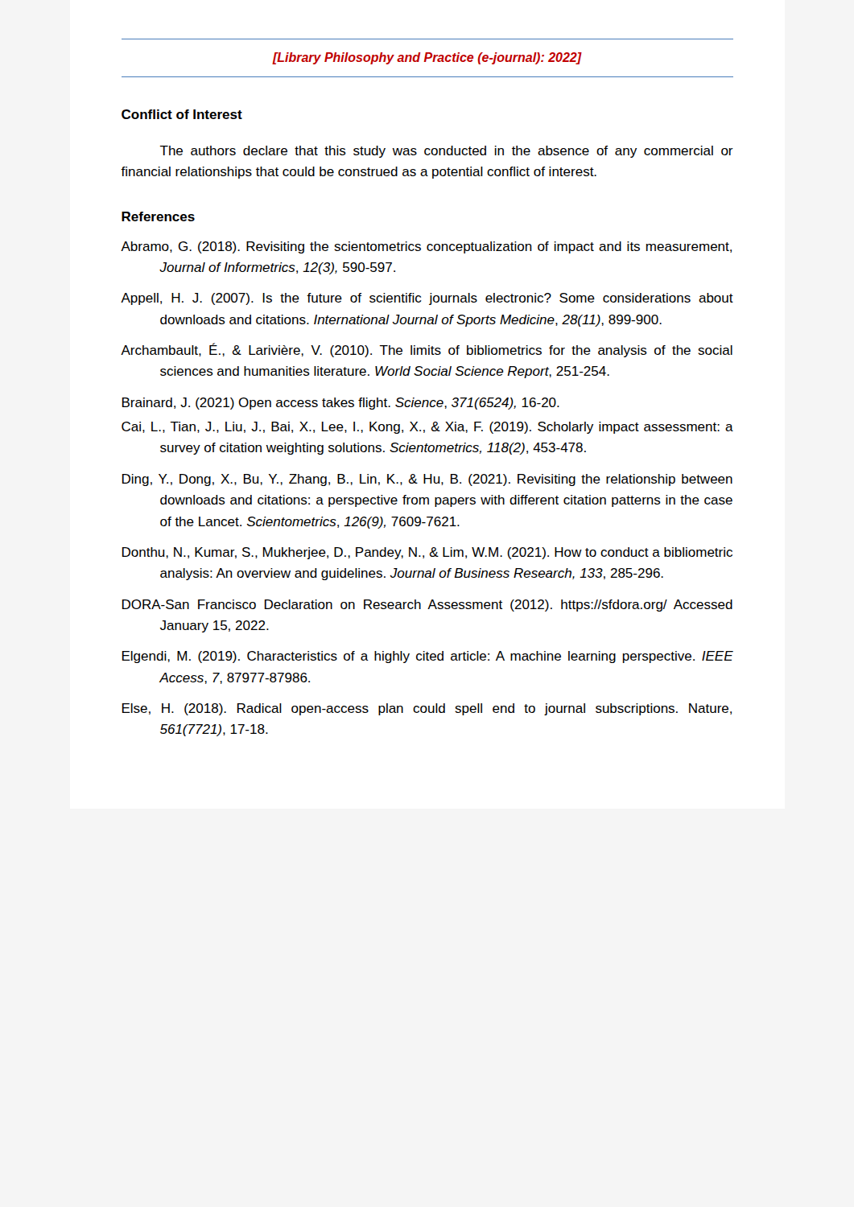[Library Philosophy and Practice (e-journal): 2022]
Conflict of Interest
The authors declare that this study was conducted in the absence of any commercial or financial relationships that could be construed as a potential conflict of interest.
References
Abramo, G. (2018). Revisiting the scientometrics conceptualization of impact and its measurement, Journal of Informetrics, 12(3), 590-597.
Appell, H. J. (2007). Is the future of scientific journals electronic? Some considerations about downloads and citations. International Journal of Sports Medicine, 28(11), 899-900.
Archambault, É., & Larivière, V. (2010). The limits of bibliometrics for the analysis of the social sciences and humanities literature. World Social Science Report, 251-254.
Brainard, J. (2021) Open access takes flight. Science, 371(6524), 16-20.
Cai, L., Tian, J., Liu, J., Bai, X., Lee, I., Kong, X., & Xia, F. (2019). Scholarly impact assessment: a survey of citation weighting solutions. Scientometrics, 118(2), 453-478.
Ding, Y., Dong, X., Bu, Y., Zhang, B., Lin, K., & Hu, B. (2021). Revisiting the relationship between downloads and citations: a perspective from papers with different citation patterns in the case of the Lancet. Scientometrics, 126(9), 7609-7621.
Donthu, N., Kumar, S., Mukherjee, D., Pandey, N., & Lim, W.M. (2021). How to conduct a bibliometric analysis: An overview and guidelines. Journal of Business Research, 133, 285-296.
DORA-San Francisco Declaration on Research Assessment (2012). https://sfdora.org/ Accessed January 15, 2022.
Elgendi, M. (2019). Characteristics of a highly cited article: A machine learning perspective. IEEE Access, 7, 87977-87986.
Else, H. (2018). Radical open-access plan could spell end to journal subscriptions. Nature, 561(7721), 17-18.